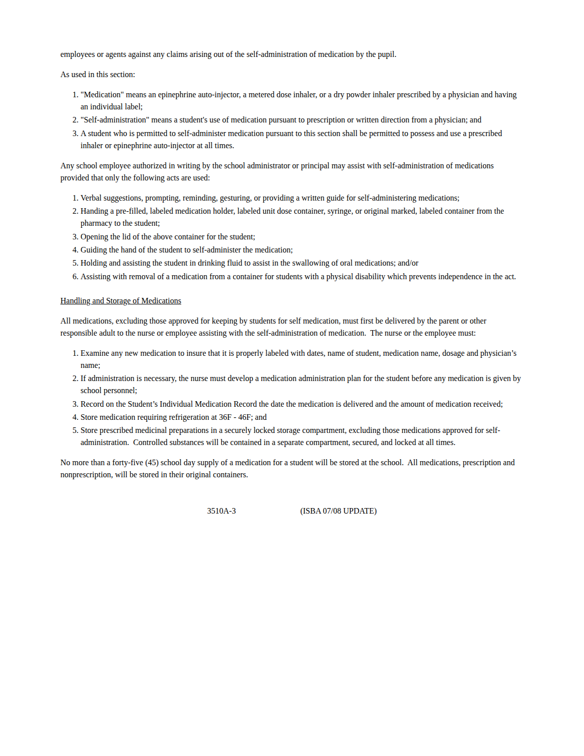employees or agents against any claims arising out of the self-administration of medication by the pupil.
As used in this section:
"Medication" means an epinephrine auto-injector, a metered dose inhaler, or a dry powder inhaler prescribed by a physician and having an individual label;
"Self-administration" means a student's use of medication pursuant to prescription or written direction from a physician; and
A student who is permitted to self-administer medication pursuant to this section shall be permitted to possess and use a prescribed inhaler or epinephrine auto-injector at all times.
Any school employee authorized in writing by the school administrator or principal may assist with self-administration of medications provided that only the following acts are used:
Verbal suggestions, prompting, reminding, gesturing, or providing a written guide for self-administering medications;
Handing a pre-filled, labeled medication holder, labeled unit dose container, syringe, or original marked, labeled container from the pharmacy to the student;
Opening the lid of the above container for the student;
Guiding the hand of the student to self-administer the medication;
Holding and assisting the student in drinking fluid to assist in the swallowing of oral medications; and/or
Assisting with removal of a medication from a container for students with a physical disability which prevents independence in the act.
Handling and Storage of Medications
All medications, excluding those approved for keeping by students for self medication, must first be delivered by the parent or other responsible adult to the nurse or employee assisting with the self-administration of medication. The nurse or the employee must:
Examine any new medication to insure that it is properly labeled with dates, name of student, medication name, dosage and physician’s name;
If administration is necessary, the nurse must develop a medication administration plan for the student before any medication is given by school personnel;
Record on the Student’s Individual Medication Record the date the medication is delivered and the amount of medication received;
Store medication requiring refrigeration at 36F - 46F; and
Store prescribed medicinal preparations in a securely locked storage compartment, excluding those medications approved for self-administration. Controlled substances will be contained in a separate compartment, secured, and locked at all times.
No more than a forty-five (45) school day supply of a medication for a student will be stored at the school. All medications, prescription and nonprescription, will be stored in their original containers.
3510A-3 (ISBA 07/08 UPDATE)